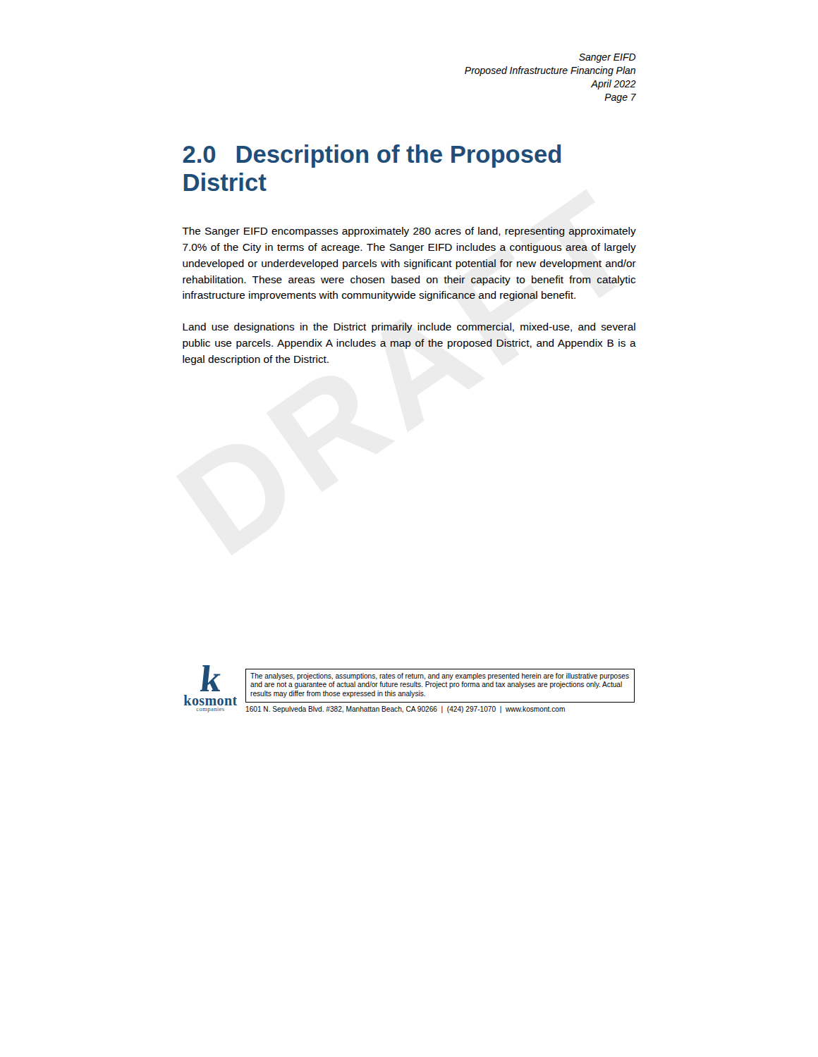DRAFT
Sanger EIFD
Proposed Infrastructure Financing Plan
April 2022
Page 7
2.0 Description of the Proposed District
The Sanger EIFD encompasses approximately 280 acres of land, representing approximately 7.0% of the City in terms of acreage. The Sanger EIFD includes a contiguous area of largely undeveloped or underdeveloped parcels with significant potential for new development and/or rehabilitation. These areas were chosen based on their capacity to benefit from catalytic infrastructure improvements with communitywide significance and regional benefit.
Land use designations in the District primarily include commercial, mixed-use, and several public use parcels. Appendix A includes a map of the proposed District, and Appendix B is a legal description of the District.
k
kosmont
companies
The analyses, projections, assumptions, rates of return, and any examples presented herein are for illustrative purposes and are not a guarantee of actual and/or future results. Project pro forma and tax analyses are projections only. Actual results may differ from those expressed in this analysis.
1601 N. Sepulveda Blvd. #382, Manhattan Beach, CA 90266 | (424) 297-1070 | www.kosmont.com